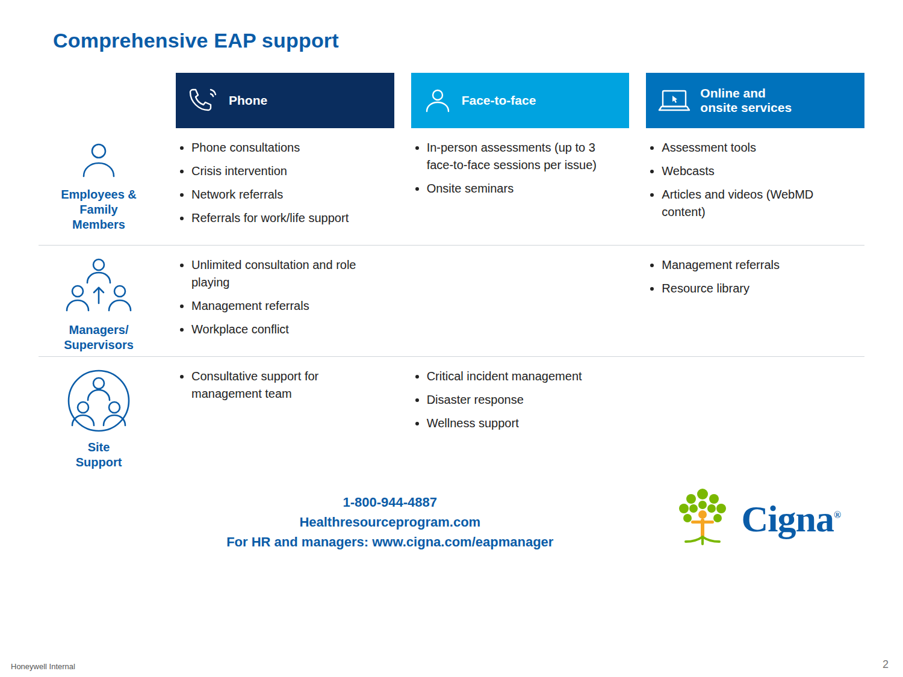Comprehensive EAP support
Phone
Face-to-face
Online and
onsite services
Employees &
Family
Members
Phone consultations
Crisis intervention
Network referrals
Referrals for work/life support
In-person assessments (up to 3 face-to-face sessions per issue)
Onsite seminars
Assessment tools
Webcasts
Articles and videos (WebMD content)
Managers/
Supervisors
Unlimited consultation and role playing
Management referrals
Workplace conflict
Management referrals
Resource library
Site
Support
Consultative support for management team
Critical incident management
Disaster response
Wellness support
1-800-944-4887
Healthresourceprogram.com
For HR and managers: www.cigna.com/eapmanager
Cigna®
Honeywell Internal
2